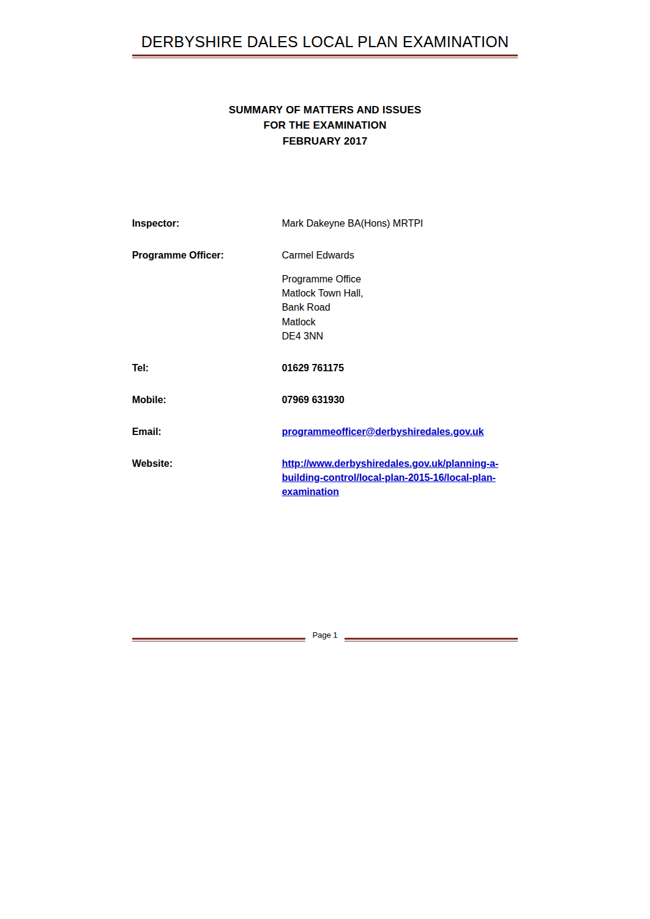DERBYSHIRE DALES LOCAL PLAN EXAMINATION
SUMMARY OF MATTERS AND ISSUES
FOR THE EXAMINATION
FEBRUARY 2017
| Inspector: | Mark Dakeyne BA(Hons) MRTPI |
| Programme Officer: | Carmel Edwards Programme Office Matlock Town Hall, Bank Road Matlock DE4 3NN |
| Tel: | 01629 761175 |
| Mobile: | 07969 631930 |
| Email: | programmeofficer@derbyshiredales.gov.uk |
| Website: | http://www.derbyshiredales.gov.uk/planning-a-building-control/local-plan-2015-16/local-plan-examination |
Page 1